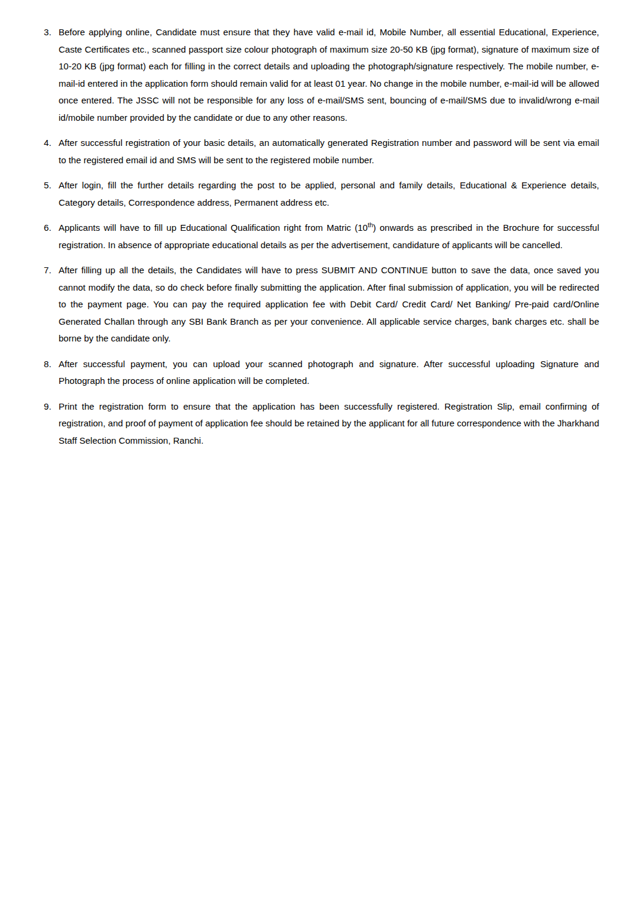Before applying online, Candidate must ensure that they have valid e-mail id, Mobile Number, all essential Educational, Experience, Caste Certificates etc., scanned passport size colour photograph of maximum size 20-50 KB (jpg format), signature of maximum size of 10-20 KB (jpg format) each for filling in the correct details and uploading the photograph/signature respectively. The mobile number, e-mail-id entered in the application form should remain valid for at least 01 year. No change in the mobile number, e-mail-id will be allowed once entered. The JSSC will not be responsible for any loss of e-mail/SMS sent, bouncing of e-mail/SMS due to invalid/wrong e-mail id/mobile number provided by the candidate or due to any other reasons.
After successful registration of your basic details, an automatically generated Registration number and password will be sent via email to the registered email id and SMS will be sent to the registered mobile number.
After login, fill the further details regarding the post to be applied, personal and family details, Educational & Experience details, Category details, Correspondence address, Permanent address etc.
Applicants will have to fill up Educational Qualification right from Matric (10th) onwards as prescribed in the Brochure for successful registration. In absence of appropriate educational details as per the advertisement, candidature of applicants will be cancelled.
After filling up all the details, the Candidates will have to press SUBMIT AND CONTINUE button to save the data, once saved you cannot modify the data, so do check before finally submitting the application. After final submission of application, you will be redirected to the payment page. You can pay the required application fee with Debit Card/ Credit Card/ Net Banking/ Pre-paid card/Online Generated Challan through any SBI Bank Branch as per your convenience. All applicable service charges, bank charges etc. shall be borne by the candidate only.
After successful payment, you can upload your scanned photograph and signature. After successful uploading Signature and Photograph the process of online application will be completed.
Print the registration form to ensure that the application has been successfully registered. Registration Slip, email confirming of registration, and proof of payment of application fee should be retained by the applicant for all future correspondence with the Jharkhand Staff Selection Commission, Ranchi.